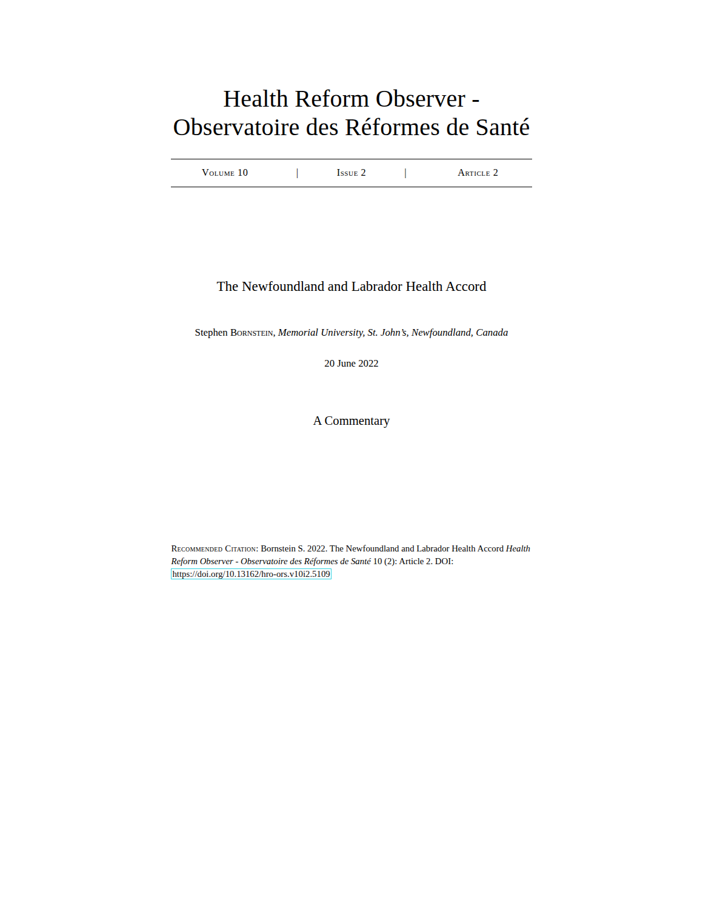Health Reform Observer -
Observatoire des Réformes de Santé
Volume 10 | Issue 2 | Article 2
The Newfoundland and Labrador Health Accord
Stephen Bornstein, Memorial University, St. John’s, Newfoundland, Canada
20 June 2022
A Commentary
Recommended Citation: Bornstein S. 2022. The Newfoundland and Labrador Health Accord Health Reform Observer - Observatoire des Réformes de Santé 10 (2): Article 2. DOI: https://doi.org/10.13162/hro-ors.v10i2.5109